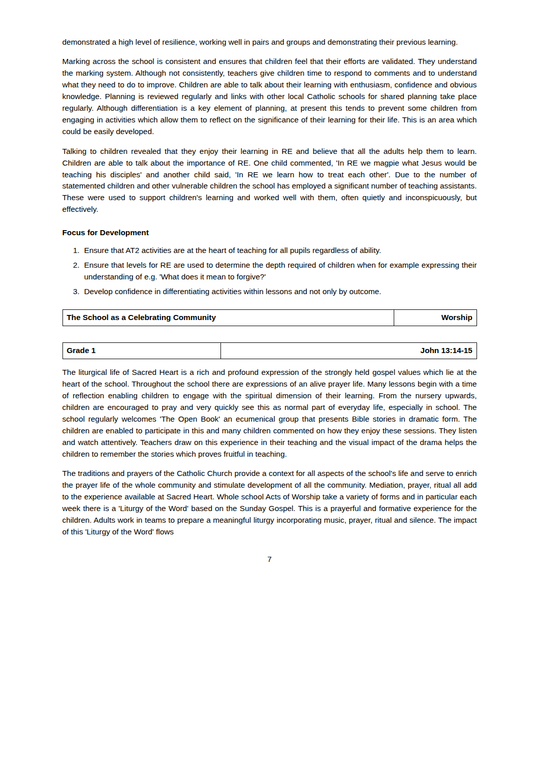demonstrated a high level of resilience, working well in pairs and groups and demonstrating their previous learning.
Marking across the school is consistent and ensures that children feel that their efforts are validated. They understand the marking system. Although not consistently, teachers give children time to respond to comments and to understand what they need to do to improve. Children are able to talk about their learning with enthusiasm, confidence and obvious knowledge. Planning is reviewed regularly and links with other local Catholic schools for shared planning take place regularly. Although differentiation is a key element of planning, at present this tends to prevent some children from engaging in activities which allow them to reflect on the significance of their learning for their life. This is an area which could be easily developed.
Talking to children revealed that they enjoy their learning in RE and believe that all the adults help them to learn. Children are able to talk about the importance of RE. One child commented, 'In RE we magpie what Jesus would be teaching his disciples' and another child said, 'In RE we learn how to treat each other'. Due to the number of statemented children and other vulnerable children the school has employed a significant number of teaching assistants. These were used to support children's learning and worked well with them, often quietly and inconspicuously, but effectively.
Focus for Development
Ensure that AT2 activities are at the heart of teaching for all pupils regardless of ability.
Ensure that levels for RE are used to determine the depth required of children when for example expressing their understanding of e.g. 'What does it mean to forgive?'
Develop confidence in differentiating activities within lessons and not only by outcome.
| The School as a Celebrating Community | Worship |
| Grade 1 | John 13:14-15 |
The liturgical life of Sacred Heart is a rich and profound expression of the strongly held gospel values which lie at the heart of the school. Throughout the school there are expressions of an alive prayer life. Many lessons begin with a time of reflection enabling children to engage with the spiritual dimension of their learning. From the nursery upwards, children are encouraged to pray and very quickly see this as normal part of everyday life, especially in school. The school regularly welcomes 'The Open Book' an ecumenical group that presents Bible stories in dramatic form. The children are enabled to participate in this and many children commented on how they enjoy these sessions. They listen and watch attentively. Teachers draw on this experience in their teaching and the visual impact of the drama helps the children to remember the stories which proves fruitful in teaching.
The traditions and prayers of the Catholic Church provide a context for all aspects of the school's life and serve to enrich the prayer life of the whole community and stimulate development of all the community. Mediation, prayer, ritual all add to the experience available at Sacred Heart. Whole school Acts of Worship take a variety of forms and in particular each week there is a 'Liturgy of the Word' based on the Sunday Gospel. This is a prayerful and formative experience for the children. Adults work in teams to prepare a meaningful liturgy incorporating music, prayer, ritual and silence. The impact of this 'Liturgy of the Word' flows
7